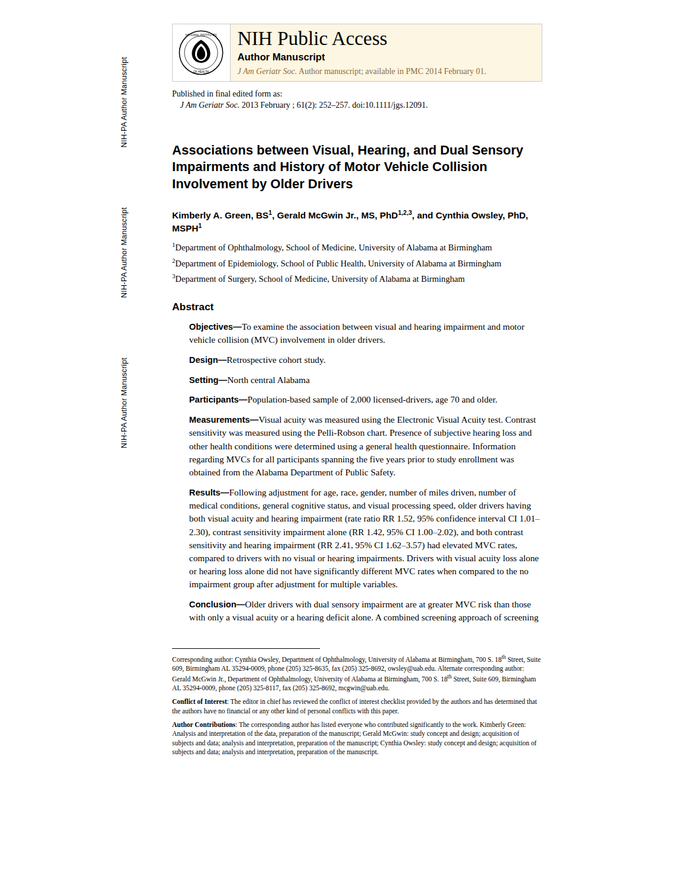NIH-PA Author Manuscript NIH-PA Author Manuscript NIH-PA Author Manuscript
NATIONAL INSTITUTES OF HEALTH
NIH Public Access
Author Manuscript
J Am Geriatr Soc. Author manuscript; available in PMC 2014 February 01.
Published in final edited form as:
J Am Geriatr Soc. 2013 February ; 61(2): 252–257. doi:10.1111/jgs.12091.
Associations between Visual, Hearing, and Dual Sensory Impairments and History of Motor Vehicle Collision Involvement by Older Drivers
Kimberly A. Green, BS1, Gerald McGwin Jr., MS, PhD1,2,3, and Cynthia Owsley, PhD, MSPH1
1Department of Ophthalmology, School of Medicine, University of Alabama at Birmingham
2Department of Epidemiology, School of Public Health, University of Alabama at Birmingham
3Department of Surgery, School of Medicine, University of Alabama at Birmingham
Abstract
Objectives—To examine the association between visual and hearing impairment and motor vehicle collision (MVC) involvement in older drivers.
Design—Retrospective cohort study.
Setting—North central Alabama
Participants—Population-based sample of 2,000 licensed-drivers, age 70 and older.
Measurements—Visual acuity was measured using the Electronic Visual Acuity test. Contrast sensitivity was measured using the Pelli-Robson chart. Presence of subjective hearing loss and other health conditions were determined using a general health questionnaire. Information regarding MVCs for all participants spanning the five years prior to study enrollment was obtained from the Alabama Department of Public Safety.
Results—Following adjustment for age, race, gender, number of miles driven, number of medical conditions, general cognitive status, and visual processing speed, older drivers having both visual acuity and hearing impairment (rate ratio RR 1.52, 95% confidence interval CI 1.01–2.30), contrast sensitivity impairment alone (RR 1.42, 95% CI 1.00–2.02), and both contrast sensitivity and hearing impairment (RR 2.41, 95% CI 1.62–3.57) had elevated MVC rates, compared to drivers with no visual or hearing impairments. Drivers with visual acuity loss alone or hearing loss alone did not have significantly different MVC rates when compared to the no impairment group after adjustment for multiple variables.
Conclusion—Older drivers with dual sensory impairment are at greater MVC risk than those with only a visual acuity or a hearing deficit alone. A combined screening approach of screening
Corresponding author: Cynthia Owsley, Department of Ophthalmology, University of Alabama at Birmingham, 700 S. 18th Street, Suite 609, Birmingham AL 35294-0009, phone (205) 325-8635, fax (205) 325-8692, owsley@uab.edu. Alternate corresponding author: Gerald McGwin Jr., Department of Ophthalmology, University of Alabama at Birmingham, 700 S. 18th Street, Suite 609, Birmingham AL 35294-0009, phone (205) 325-8117, fax (205) 325-8692, mcgwin@uab.edu.
Conflict of Interest: The editor in chief has reviewed the conflict of interest checklist provided by the authors and has determined that the authors have no financial or any other kind of personal conflicts with this paper.
Author Contributions: The corresponding author has listed everyone who contributed significantly to the work. Kimberly Green: Analysis and interpretation of the data, preparation of the manuscript; Gerald McGwin: study concept and design; acquisition of subjects and data; analysis and interpretation, preparation of the manuscript; Cynthia Owsley: study concept and design; acquisition of subjects and data; analysis and interpretation, preparation of the manuscript.